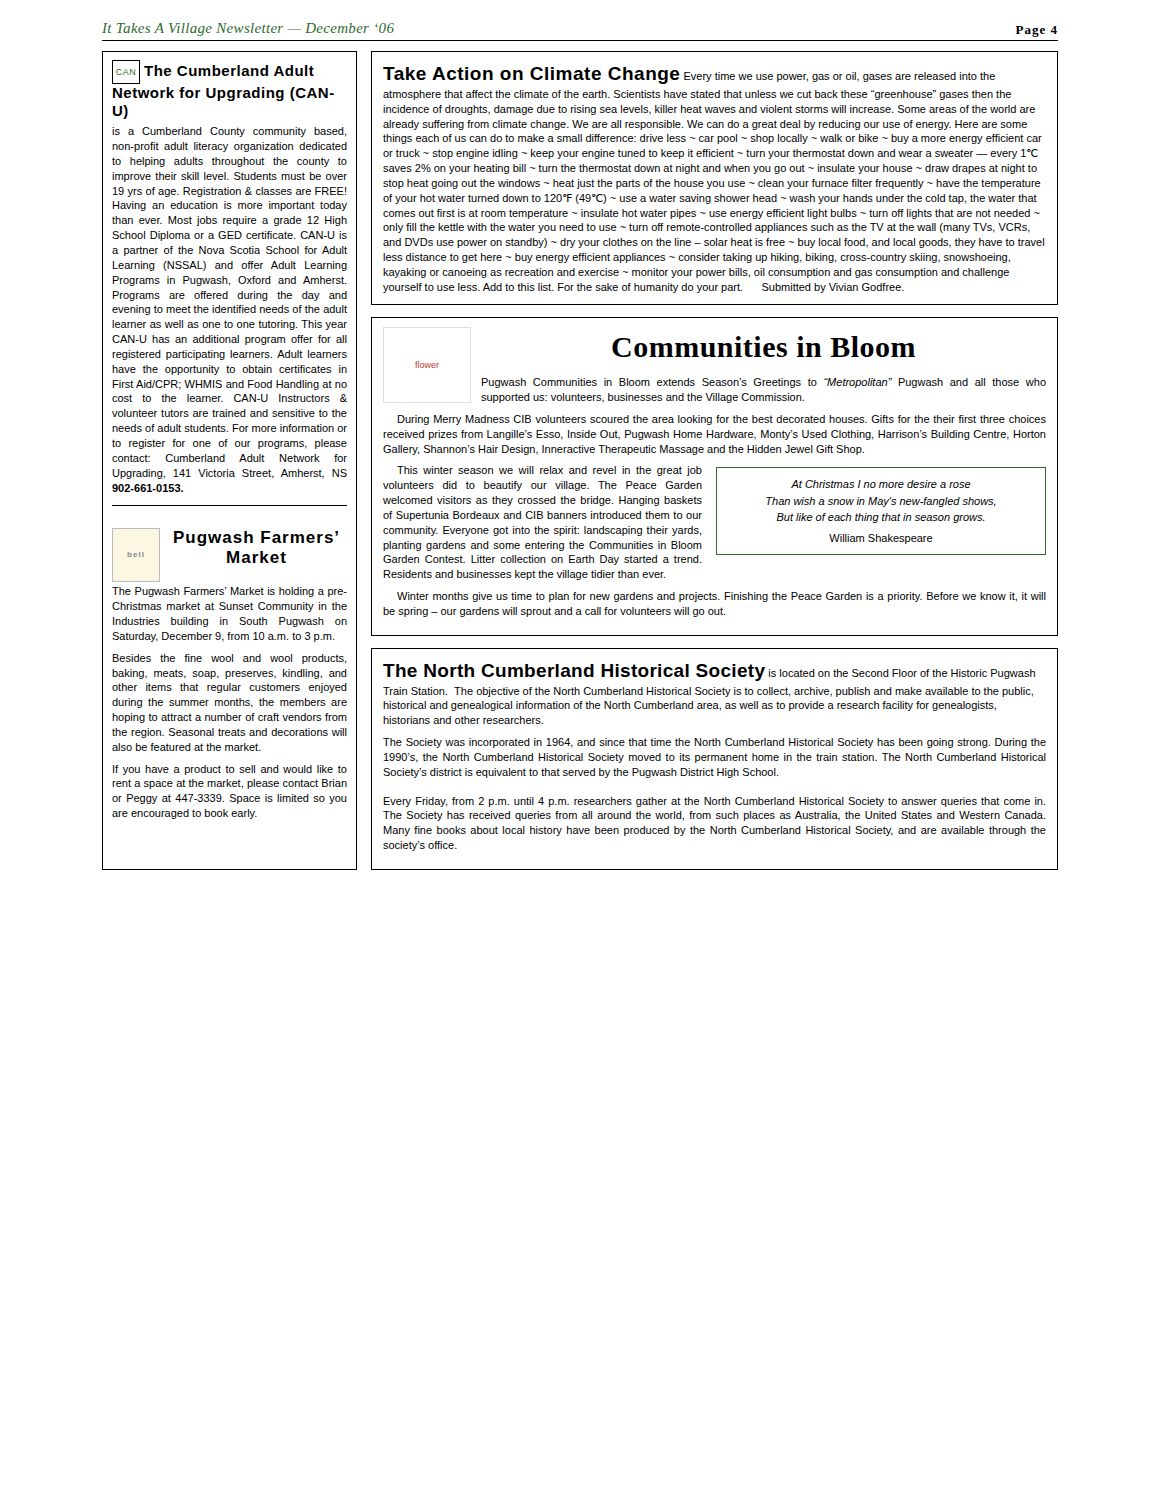It Takes A Village Newsletter — December ‘06
Page 4
CANThe Cumberland Adult Network for Upgrading (CAN-U)
is a Cumberland County community based, non-profit adult literacy organization dedicated to helping adults throughout the county to improve their skill level. Students must be over 19 yrs of age. Registration & classes are FREE! Having an education is more important today than ever. Most jobs require a grade 12 High School Diploma or a GED certificate. CAN-U is a partner of the Nova Scotia School for Adult Learning (NSSAL) and offer Adult Learning Programs in Pugwash, Oxford and Amherst. Programs are offered during the day and evening to meet the identified needs of the adult learner as well as one to one tutoring. This year CAN-U has an additional program offer for all registered participating learners. Adult learners have the opportunity to obtain certificates in First Aid/CPR; WHMIS and Food Handling at no cost to the learner. CAN-U Instructors & volunteer tutors are trained and sensitive to the needs of adult students. For more information or to register for one of our programs, please contact: Cumberland Adult Network for Upgrading, 141 Victoria Street, Amherst, NS 902-661-0153.
bell Pugwash Farmers’ Market
The Pugwash Farmers’ Market is holding a pre-Christmas market at Sunset Community in the Industries building in South Pugwash on Saturday, December 9, from 10 a.m. to 3 p.m.
Besides the fine wool and wool products, baking, meats, soap, preserves, kindling, and other items that regular customers enjoyed during the summer months, the members are hoping to attract a number of craft vendors from the region. Seasonal treats and decorations will also be featured at the market.
If you have a product to sell and would like to rent a space at the market, please contact Brian or Peggy at 447-3339. Space is limited so you are encouraged to book early.
Take Action on Climate Change
Every time we use power, gas or oil, gases are released into the atmosphere that affect the climate of the earth. Scientists have stated that unless we cut back these “greenhouse” gases then the incidence of droughts, damage due to rising sea levels, killer heat waves and violent storms will increase. Some areas of the world are already suffering from climate change. We are all responsible. We can do a great deal by reducing our use of energy. Here are some things each of us can do to make a small difference: drive less ~ car pool ~ shop locally ~ walk or bike ~ buy a more energy efficient car or truck ~ stop engine idling ~ keep your engine tuned to keep it efficient ~ turn your thermostat down and wear a sweater — every 1℃ saves 2% on your heating bill ~ turn the thermostat down at night and when you go out ~ insulate your house ~ draw drapes at night to stop heat going out the windows ~ heat just the parts of the house you use ~ clean your furnace filter frequently ~ have the temperature of your hot water turned down to 120℉ (49℃) ~ use a water saving shower head ~ wash your hands under the cold tap, the water that comes out first is at room temperature ~ insulate hot water pipes ~ use energy efficient light bulbs ~ turn off lights that are not needed ~ only fill the kettle with the water you need to use ~ turn off remote-controlled appliances such as the TV at the wall (many TVs, VCRs, and DVDs use power on standby) ~ dry your clothes on the line – solar heat is free ~ buy local food, and local goods, they have to travel less distance to get here ~ buy energy efficient appliances ~ consider taking up hiking, biking, cross-country skiing, snowshoeing, kayaking or canoeing as recreation and exercise ~ monitor your power bills, oil consumption and gas consumption and challenge yourself to use less. Add to this list. For the sake of humanity do your part. Submitted by Vivian Godfree.
flower
Communities in Bloom
Pugwash Communities in Bloom extends Season’s Greetings to “Metropolitan” Pugwash and all those who supported us: volunteers, businesses and the Village Commission.
During Merry Madness CIB volunteers scoured the area looking for the best decorated houses. Gifts for the their first three choices received prizes from Langille’s Esso, Inside Out, Pugwash Home Hardware, Monty’s Used Clothing, Harrison’s Building Centre, Horton Gallery, Shannon’s Hair Design, Inneractive Therapeutic Massage and the Hidden Jewel Gift Shop.
At Christmas I no more desire a rose
Than wish a snow in May's new-fangled shows,
But like of each thing that in season grows. William Shakespeare
This winter season we will relax and revel in the great job volunteers did to beautify our village. The Peace Garden welcomed visitors as they crossed the bridge. Hanging baskets of Supertunia Bordeaux and CIB banners introduced them to our community. Everyone got into the spirit: landscaping their yards, planting gardens and some entering the Communities in Bloom Garden Contest. Litter collection on Earth Day started a trend. Residents and businesses kept the village tidier than ever.
Winter months give us time to plan for new gardens and projects. Finishing the Peace Garden is a priority. Before we know it, it will be spring – our gardens will sprout and a call for volunteers will go out.
The North Cumberland Historical Society is located on the Second Floor of the Historic Pugwash Train Station. The objective of the North Cumberland Historical Society is to collect, archive, publish and make available to the public, historical and genealogical information of the North Cumberland area, as well as to provide a research facility for genealogists, historians and other researchers.
The Society was incorporated in 1964, and since that time the North Cumberland Historical Society has been going strong. During the 1990’s, the North Cumberland Historical Society moved to its permanent home in the train station. The North Cumberland Historical Society’s district is equivalent to that served by the Pugwash District High School.
Every Friday, from 2 p.m. until 4 p.m. researchers gather at the North Cumberland Historical Society to answer queries that come in. The Society has received queries from all around the world, from such places as Australia, the United States and Western Canada. Many fine books about local history have been produced by the North Cumberland Historical Society, and are available through the society’s office.